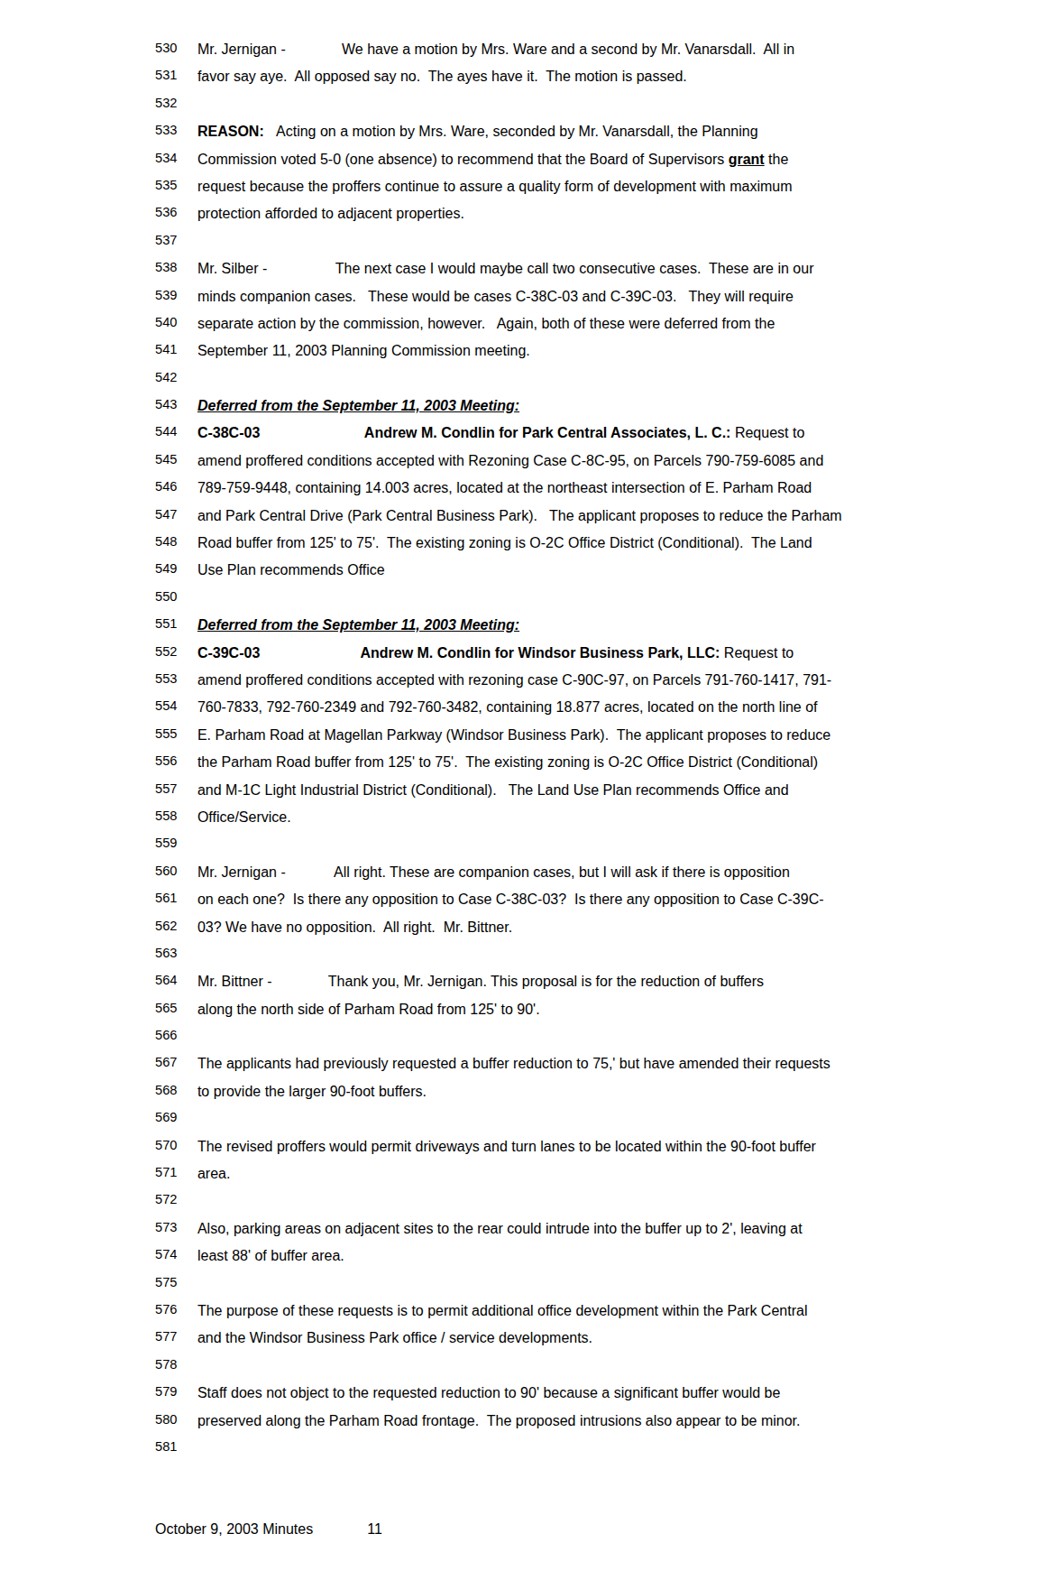530 Mr. Jernigan - We have a motion by Mrs. Ware and a second by Mr. Vanarsdall. All in
531 favor say aye. All opposed say no. The ayes have it. The motion is passed.
532
533 REASON: Acting on a motion by Mrs. Ware, seconded by Mr. Vanarsdall, the Planning
534 Commission voted 5-0 (one absence) to recommend that the Board of Supervisors grant the
535 request because the proffers continue to assure a quality form of development with maximum
536 protection afforded to adjacent properties.
537
538 Mr. Silber - The next case I would maybe call two consecutive cases. These are in our
539 minds companion cases. These would be cases C-38C-03 and C-39C-03. They will require
540 separate action by the commission, however. Again, both of these were deferred from the
541 September 11, 2003 Planning Commission meeting.
542
543 Deferred from the September 11, 2003 Meeting:
544 C-38C-03 Andrew M. Condlin for Park Central Associates, L. C.: Request to
545 amend proffered conditions accepted with Rezoning Case C-8C-95, on Parcels 790-759-6085 and
546789-759-9448, containing 14.003 acres, located at the northeast intersection of E. Parham Road
547 and Park Central Drive (Park Central Business Park). The applicant proposes to reduce the Parham
548 Road buffer from 125' to 75'. The existing zoning is O-2C Office District (Conditional). The Land
549 Use Plan recommends Office
550
551 Deferred from the September 11, 2003 Meeting:
552 C-39C-03 Andrew M. Condlin for Windsor Business Park, LLC: Request to
553 amend proffered conditions accepted with rezoning case C-90C-97, on Parcels 791-760-1417, 791-
554760-7833, 792-760-2349 and 792-760-3482, containing 18.877 acres, located on the north line of
555 E. Parham Road at Magellan Parkway (Windsor Business Park). The applicant proposes to reduce
556 the Parham Road buffer from 125' to 75'. The existing zoning is O-2C Office District (Conditional)
557 and M-1C Light Industrial District (Conditional). The Land Use Plan recommends Office and
558 Office/Service.
559
560 Mr. Jernigan - All right. These are companion cases, but I will ask if there is opposition
561 on each one? Is there any opposition to Case C-38C-03? Is there any opposition to Case C-39C-
56203? We have no opposition. All right. Mr. Bittner.
563
564 Mr. Bittner - Thank you, Mr. Jernigan. This proposal is for the reduction of buffers
565 along the north side of Parham Road from 125' to 90'.
566
567 The applicants had previously requested a buffer reduction to 75,' but have amended their requests
568 to provide the larger 90-foot buffers.
569
570 The revised proffers would permit driveways and turn lanes to be located within the 90-foot buffer
571 area.
572
573 Also, parking areas on adjacent sites to the rear could intrude into the buffer up to 2', leaving at
574 least 88' of buffer area.
575
576 The purpose of these requests is to permit additional office development within the Park Central
577 and the Windsor Business Park office / service developments.
578
579 Staff does not object to the requested reduction to 90' because a significant buffer would be
580 preserved along the Parham Road frontage. The proposed intrusions also appear to be minor.
581
October 9, 2003 Minutes 11